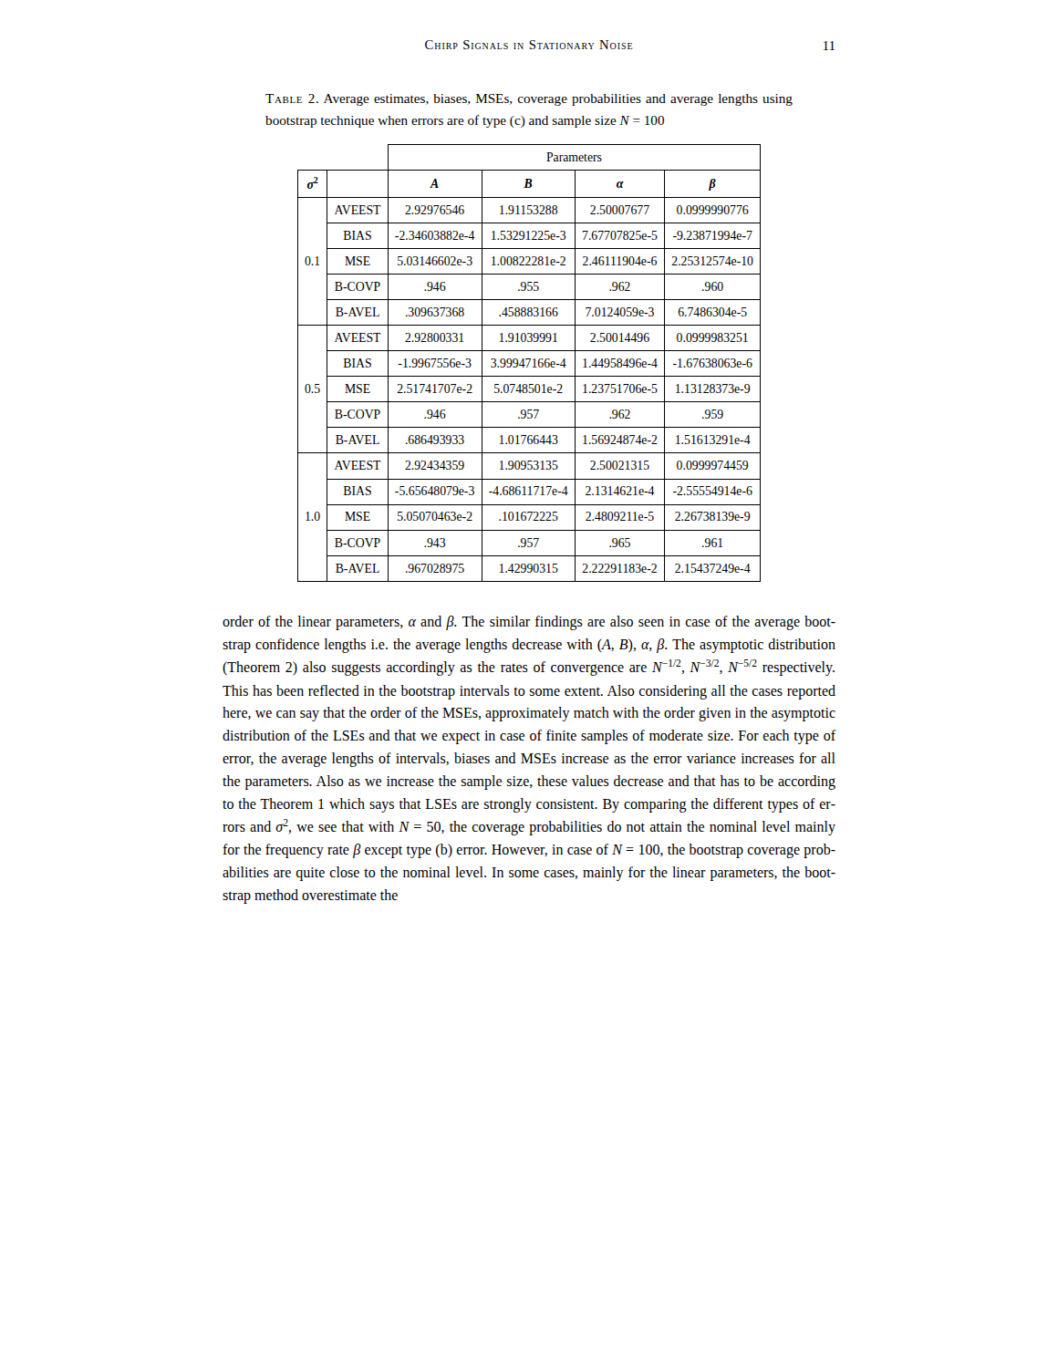Chirp Signals in Stationary Noise 11
Table 2. Average estimates, biases, MSEs, coverage probabilities and average lengths using bootstrap technique when errors are of type (c) and sample size N = 100
| | | Parameters |
| --- | --- | --- |
| σ 2 | | A | B | α | β |
| 0.1 | AVEEST | 2.92976546 | 1.91153288 | 2.50007677 | 0.0999990776 |
| BIAS | -2.34603882e-4 | 1.53291225e-3 | 7.67707825e-5 | -9.23871994e-7 |
| MSE | 5.03146602e-3 | 1.00822281e-2 | 2.46111904e-6 | 2.25312574e-10 |
| B-COVP | .946 | .955 | .962 | .960 |
| B-AVEL | .309637368 | .458883166 | 7.0124059e-3 | 6.7486304e-5 |
| 0.5 | AVEEST | 2.92800331 | 1.91039991 | 2.50014496 | 0.0999983251 |
| BIAS | -1.9967556e-3 | 3.99947166e-4 | 1.44958496e-4 | -1.67638063e-6 |
| MSE | 2.51741707e-2 | 5.0748501e-2 | 1.23751706e-5 | 1.13128373e-9 |
| B-COVP | .946 | .957 | .962 | .959 |
| B-AVEL | .686493933 | 1.01766443 | 1.56924874e-2 | 1.51613291e-4 |
| 1.0 | AVEEST | 2.92434359 | 1.90953135 | 2.50021315 | 0.0999974459 |
| BIAS | -5.65648079e-3 | -4.68611717e-4 | 2.1314621e-4 | -2.55554914e-6 |
| MSE | 5.05070463e-2 | .101672225 | 2.4809211e-5 | 2.26738139e-9 |
| B-COVP | .943 | .957 | .965 | .961 |
| B-AVEL | .967028975 | 1.42990315 | 2.22291183e-2 | 2.15437249e-4 |
order of the linear parameters, α and β. The similar findings are also seen in case of the average bootstrap confidence lengths i.e. the average lengths decrease with (A, B), α, β. The asymptotic distribution (Theorem 2) also suggests accordingly as the rates of convergence are N−1/2, N−3/2, N−5/2 respectively. This has been reflected in the bootstrap intervals to some extent. Also considering all the cases reported here, we can say that the order of the MSEs, approximately match with the order given in the asymptotic distribution of the LSEs and that we expect in case of finite samples of moderate size. For each type of error, the average lengths of intervals, biases and MSEs increase as the error variance increases for all the parameters. Also as we increase the sample size, these values decrease and that has to be according to the Theorem 1 which says that LSEs are strongly consistent. By comparing the different types of errors and σ2, we see that with N = 50, the coverage probabilities do not attain the nominal level mainly for the frequency rate β except type (b) error. However, in case of N = 100, the bootstrap coverage probabilities are quite close to the nominal level. In some cases, mainly for the linear parameters, the bootstrap method overestimate the